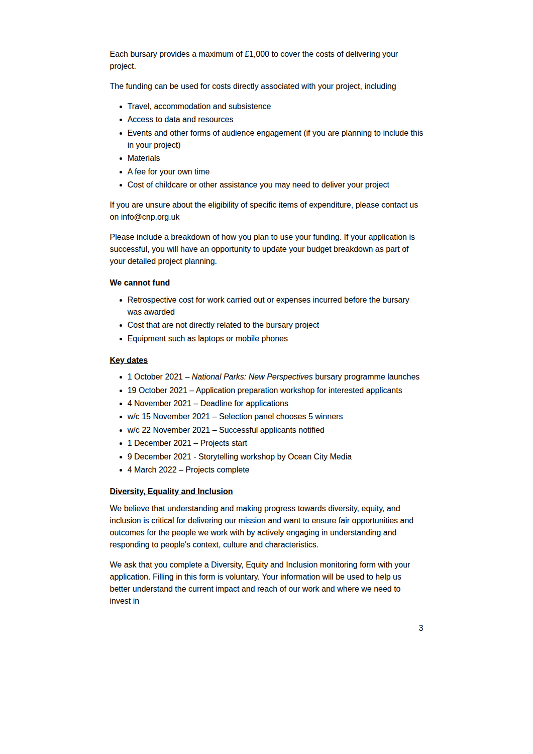Each bursary provides a maximum of £1,000 to cover the costs of delivering your project.
The funding can be used for costs directly associated with your project, including
Travel, accommodation and subsistence
Access to data and resources
Events and other forms of audience engagement (if you are planning to include this in your project)
Materials
A fee for your own time
Cost of childcare or other assistance you may need to deliver your project
If you are unsure about the eligibility of specific items of expenditure, please contact us on info@cnp.org.uk
Please include a breakdown of how you plan to use your funding. If your application is successful, you will have an opportunity to update your budget breakdown as part of your detailed project planning.
We cannot fund
Retrospective cost for work carried out or expenses incurred before the bursary was awarded
Cost that are not directly related to the bursary project
Equipment such as laptops or mobile phones
Key dates
1 October 2021 – National Parks: New Perspectives bursary programme launches
19 October 2021 – Application preparation workshop for interested applicants
4 November 2021 – Deadline for applications
w/c 15 November 2021 – Selection panel chooses 5 winners
w/c 22 November 2021 – Successful applicants notified
1 December 2021 – Projects start
9 December 2021 - Storytelling workshop by Ocean City Media
4 March 2022 – Projects complete
Diversity, Equality and Inclusion
We believe that understanding and making progress towards diversity, equity, and inclusion is critical for delivering our mission and want to ensure fair opportunities and outcomes for the people we work with by actively engaging in understanding and responding to people's context, culture and characteristics.
We ask that you complete a Diversity, Equity and Inclusion monitoring form with your application. Filling in this form is voluntary. Your information will be used to help us better understand the current impact and reach of our work and where we need to invest in
3